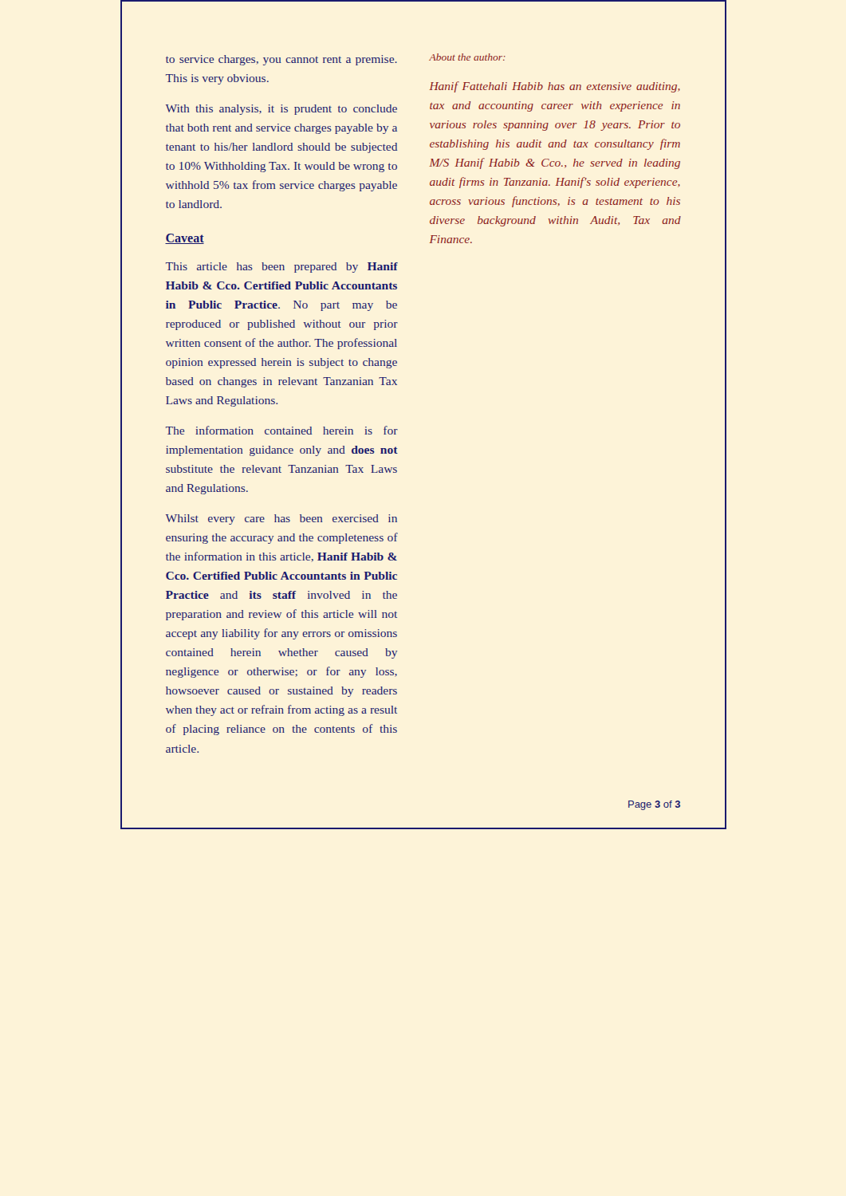to service charges, you cannot rent a premise. This is very obvious.
With this analysis, it is prudent to conclude that both rent and service charges payable by a tenant to his/her landlord should be subjected to 10% Withholding Tax. It would be wrong to withhold 5% tax from service charges payable to landlord.
Caveat
This article has been prepared by Hanif Habib & Cco. Certified Public Accountants in Public Practice. No part may be reproduced or published without our prior written consent of the author. The professional opinion expressed herein is subject to change based on changes in relevant Tanzanian Tax Laws and Regulations.
The information contained herein is for implementation guidance only and does not substitute the relevant Tanzanian Tax Laws and Regulations.
Whilst every care has been exercised in ensuring the accuracy and the completeness of the information in this article, Hanif Habib & Cco. Certified Public Accountants in Public Practice and its staff involved in the preparation and review of this article will not accept any liability for any errors or omissions contained herein whether caused by negligence or otherwise; or for any loss, howsoever caused or sustained by readers when they act or refrain from acting as a result of placing reliance on the contents of this article.
About the author:
Hanif Fattehali Habib has an extensive auditing, tax and accounting career with experience in various roles spanning over 18 years. Prior to establishing his audit and tax consultancy firm M/S Hanif Habib & Cco., he served in leading audit firms in Tanzania. Hanif's solid experience, across various functions, is a testament to his diverse background within Audit, Tax and Finance.
Page 3 of 3